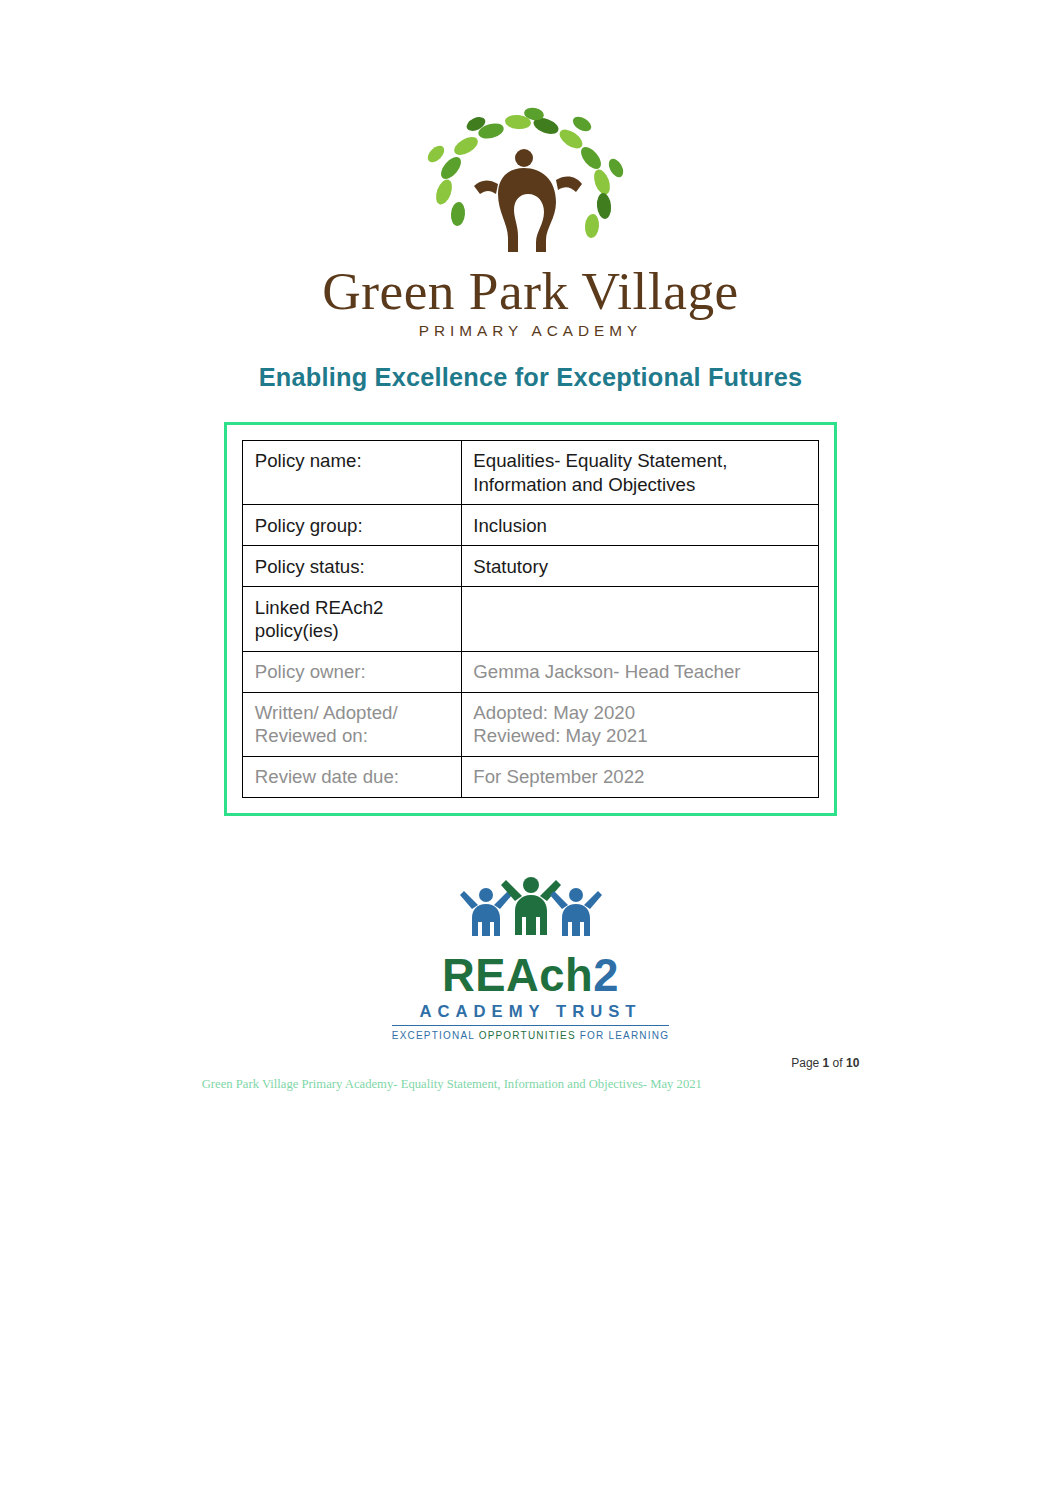Green Park Village
Primary Academy
Enabling Excellence for Exceptional Futures
| Policy name: | Equalities- Equality Statement, Information and Objectives |
| Policy group: | Inclusion |
| Policy status: | Statutory |
| Linked REAch2 policy(ies) | |
| Policy owner: | Gemma Jackson- Head Teacher |
| Written/ Adopted/ Reviewed on: | Adopted: May 2020 Reviewed: May 2021 |
| Review date due: | For September 2022 |
REAch2
ACADEMY TRUST
EXCEPTIONAL OPPORTUNITIES FOR LEARNING
Page 1 of 10
Green Park Village Primary Academy- Equality Statement, Information and Objectives- May 2021